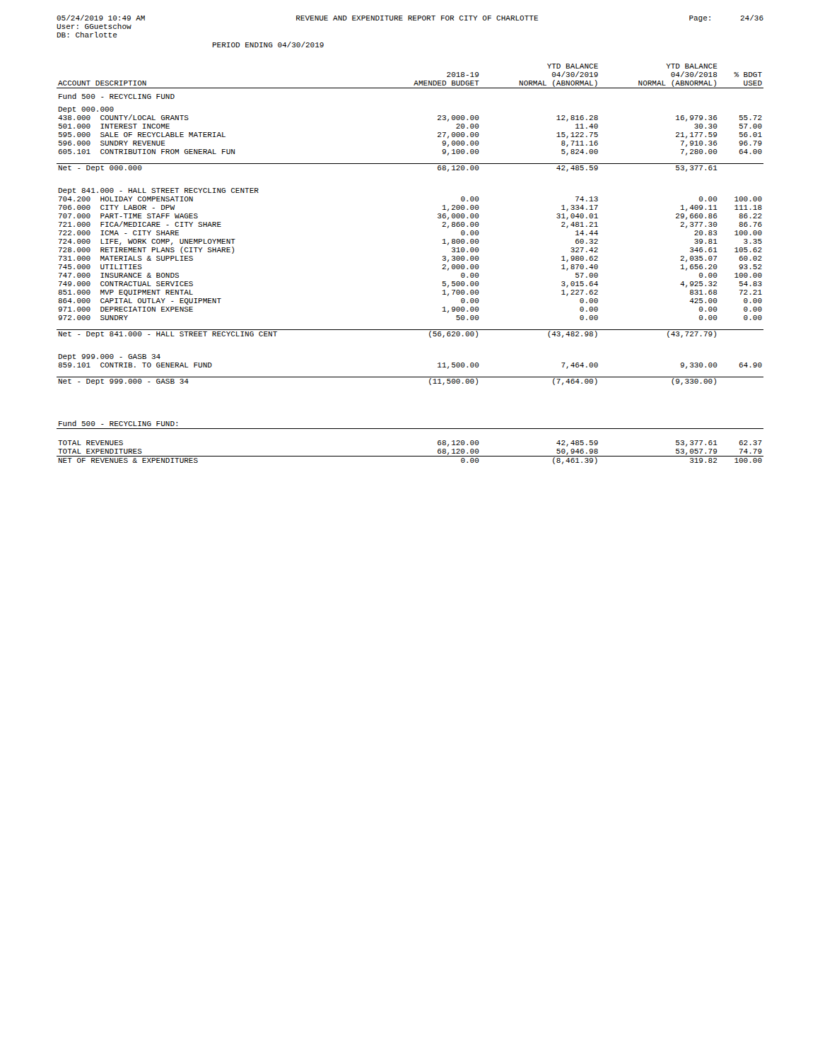05/24/2019 10:49 AM User: GGuetschow DB: Charlotte
REVENUE AND EXPENDITURE REPORT FOR CITY OF CHARLOTTE
Page: 24/36
PERIOD ENDING 04/30/2019
| | | YTD BALANCE | YTD BALANCE | |
| --- | --- | --- | --- | --- |
| | 2018-19 | 04/30/2019 | 04/30/2018 | % BDGT |
| ACCOUNT DESCRIPTION | AMENDED BUDGET | NORMAL (ABNORMAL) | NORMAL (ABNORMAL) | USED |
| Fund 500 - RECYCLING FUND |
| Dept 000.000 |
| 438.000 COUNTY/LOCAL GRANTS | 23,000.00 | 12,816.28 | 16,979.36 | 55.72 |
| 501.000 INTEREST INCOME | 20.00 | 11.40 | 30.30 | 57.00 |
| 595.000 SALE OF RECYCLABLE MATERIAL | 27,000.00 | 15,122.75 | 21,177.59 | 56.01 |
| 596.000 SUNDRY REVENUE | 9,000.00 | 8,711.16 | 7,910.36 | 96.79 |
| 605.101 CONTRIBUTION FROM GENERAL FUN | 9,100.00 | 5,824.00 | 7,280.00 | 64.00 |
| Net - Dept 000.000 | 68,120.00 | 42,485.59 | 53,377.61 | |
| Dept 841.000 - HALL STREET RECYCLING CENTER |
| 704.200 HOLIDAY COMPENSATION | 0.00 | 74.13 | 0.00 | 100.00 |
| 706.000 CITY LABOR - DPW | 1,200.00 | 1,334.17 | 1,409.11 | 111.18 |
| 707.000 PART-TIME STAFF WAGES | 36,000.00 | 31,040.01 | 29,660.86 | 86.22 |
| 721.000 FICA/MEDICARE - CITY SHARE | 2,860.00 | 2,481.21 | 2,377.30 | 86.76 |
| 722.000 ICMA - CITY SHARE | 0.00 | 14.44 | 20.83 | 100.00 |
| 724.000 LIFE, WORK COMP, UNEMPLOYMENT | 1,800.00 | 60.32 | 39.81 | 3.35 |
| 728.000 RETIREMENT PLANS (CITY SHARE) | 310.00 | 327.42 | 346.61 | 105.62 |
| 731.000 MATERIALS & SUPPLIES | 3,300.00 | 1,980.62 | 2,035.07 | 60.02 |
| 745.000 UTILITIES | 2,000.00 | 1,870.40 | 1,656.20 | 93.52 |
| 747.000 INSURANCE & BONDS | 0.00 | 57.00 | 0.00 | 100.00 |
| 749.000 CONTRACTUAL SERVICES | 5,500.00 | 3,015.64 | 4,925.32 | 54.83 |
| 851.000 MVP EQUIPMENT RENTAL | 1,700.00 | 1,227.62 | 831.68 | 72.21 |
| 864.000 CAPITAL OUTLAY - EQUIPMENT | 0.00 | 0.00 | 425.00 | 0.00 |
| 971.000 DEPRECIATION EXPENSE | 1,900.00 | 0.00 | 0.00 | 0.00 |
| 972.000 SUNDRY | 50.00 | 0.00 | 0.00 | 0.00 |
| Net - Dept 841.000 - HALL STREET RECYCLING CENT | (56,620.00) | (43,482.98) | (43,727.79) | |
| Dept 999.000 - GASB 34 |
| 859.101 CONTRIB. TO GENERAL FUND | 11,500.00 | 7,464.00 | 9,330.00 | 64.90 |
| Net - Dept 999.000 - GASB 34 | (11,500.00) | (7,464.00) | (9,330.00) | |
| Fund 500 - RECYCLING FUND: |
| TOTAL REVENUES | 68,120.00 | 42,485.59 | 53,377.61 | 62.37 |
| TOTAL EXPENDITURES | 68,120.00 | 50,946.98 | 53,057.79 | 74.79 |
| NET OF REVENUES & EXPENDITURES | 0.00 | (8,461.39) | 319.82 | 100.00 |